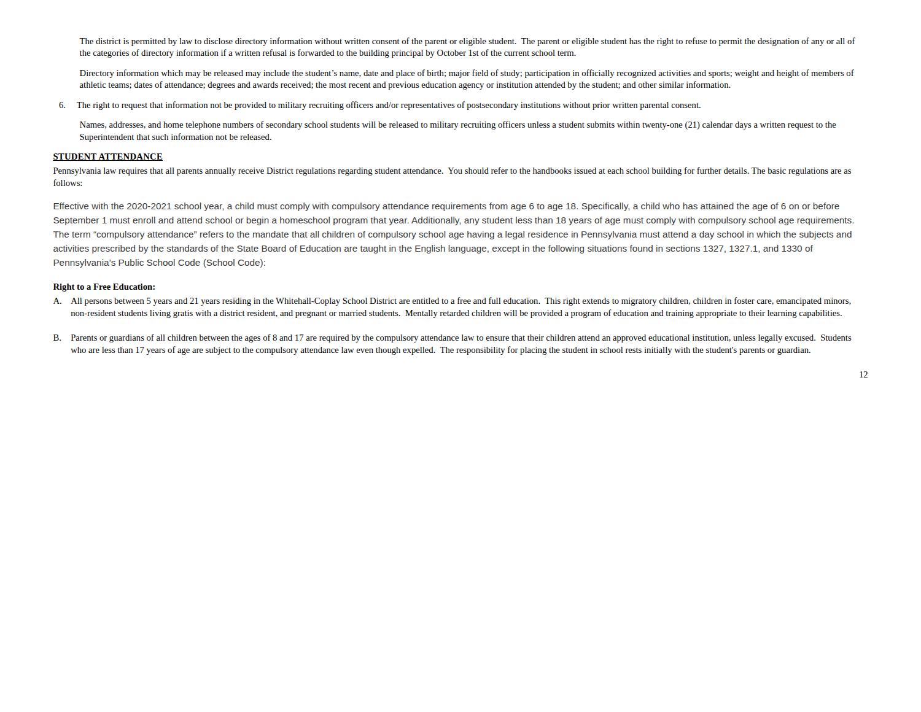The district is permitted by law to disclose directory information without written consent of the parent or eligible student. The parent or eligible student has the right to refuse to permit the designation of any or all of the categories of directory information if a written refusal is forwarded to the building principal by October 1st of the current school term.
Directory information which may be released may include the student’s name, date and place of birth; major field of study; participation in officially recognized activities and sports; weight and height of members of athletic teams; dates of attendance; degrees and awards received; the most recent and previous education agency or institution attended by the student; and other similar information.
6.
The right to request that information not be provided to military recruiting officers and/or representatives of postsecondary institutions without prior written parental consent.
Names, addresses, and home telephone numbers of secondary school students will be released to military recruiting officers unless a student submits within twenty-one (21) calendar days a written request to the Superintendent that such information not be released.
STUDENT ATTENDANCE
Pennsylvania law requires that all parents annually receive District regulations regarding student attendance. You should refer to the handbooks issued at each school building for further details. The basic regulations are as follows:
Effective with the 2020-2021 school year, a child must comply with compulsory attendance requirements from age 6 to age 18. Specifically, a child who has attained the age of 6 on or before September 1 must enroll and attend school or begin a homeschool program that year. Additionally, any student less than 18 years of age must comply with compulsory school age requirements. The term “compulsory attendance” refers to the mandate that all children of compulsory school age having a legal residence in Pennsylvania must attend a day school in which the subjects and activities prescribed by the standards of the State Board of Education are taught in the English language, except in the following situations found in sections 1327, 1327.1, and 1330 of Pennsylvania’s Public School Code (School Code):
Right to a Free Education:
A.
All persons between 5 years and 21 years residing in the Whitehall-Coplay School District are entitled to a free and full education. This right extends to migratory children, children in foster care, emancipated minors, non-resident students living gratis with a district resident, and pregnant or married students. Mentally retarded children will be provided a program of education and training appropriate to their learning capabilities.
B.
Parents or guardians of all children between the ages of 8 and 17 are required by the compulsory attendance law to ensure that their children attend an approved educational institution, unless legally excused. Students who are less than 17 years of age are subject to the compulsory attendance law even though expelled. The responsibility for placing the student in school rests initially with the student's parents or guardian.
12